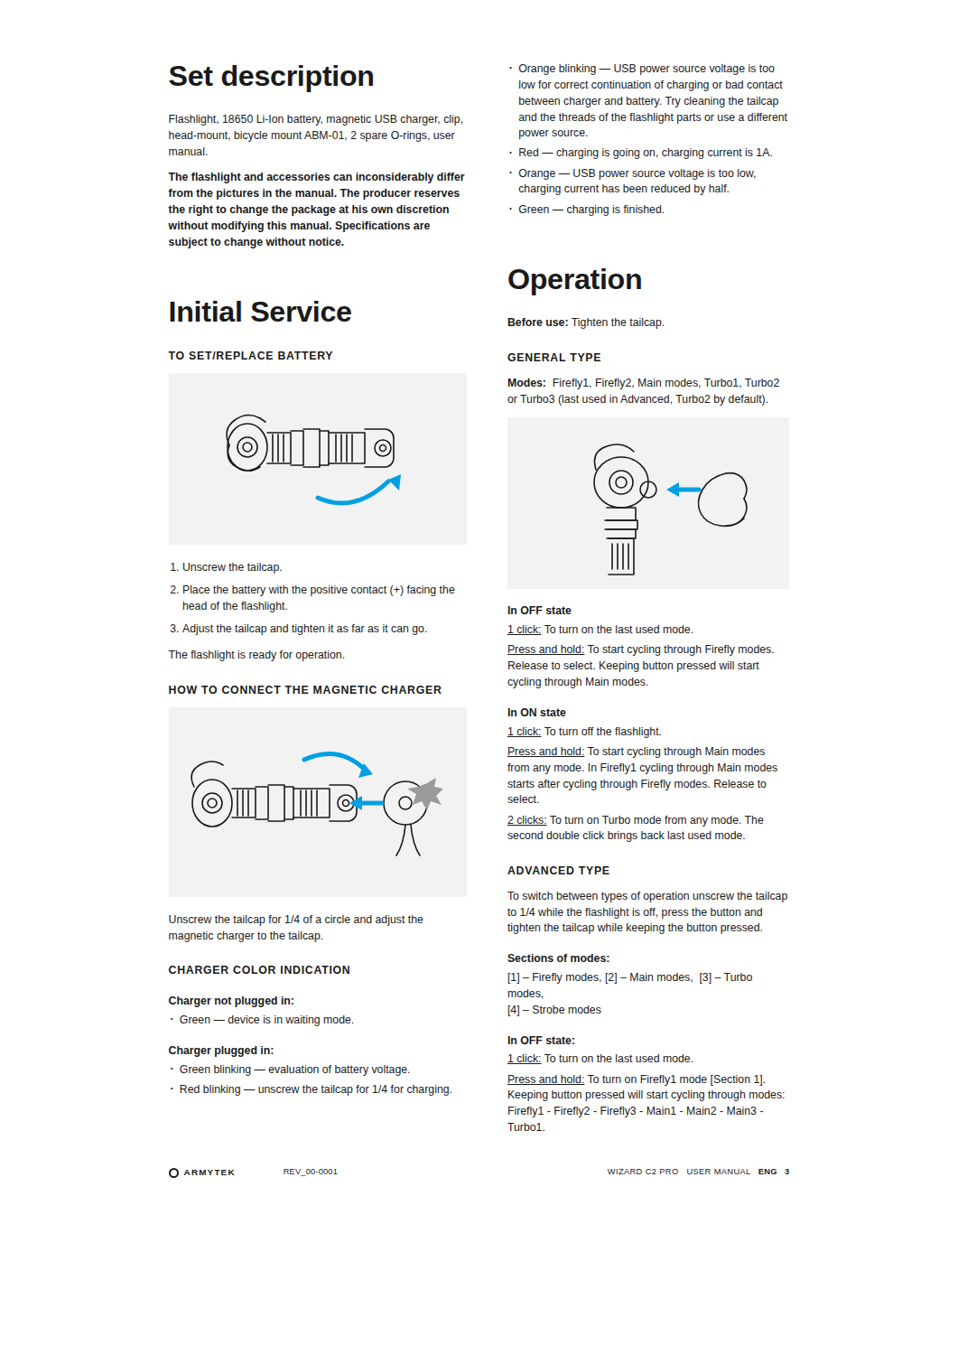Set description
Flashlight, 18650 Li-Ion battery, magnetic USB charger, clip, head-mount, bicycle mount ABM-01, 2 spare O-rings, user manual.
The flashlight and accessories can inconsiderably differ from the pictures in the manual. The producer reserves the right to change the package at his own discretion without modifying this manual. Specifications are subject to change without notice.
Initial Service
To set/replace battery
Unscrew the tailcap.
Place the battery with the positive contact (+) facing the head of the flashlight.
Adjust the tailcap and tighten it as far as it can go.
The flashlight is ready for operation.
How to connect the magnetic charger
Unscrew the tailcap for 1/4 of a circle and adjust the magnetic charger to the tailcap.
Charger color indication
Charger not plugged in:
Green — device is in waiting mode.
Charger plugged in:
Green blinking — evaluation of battery voltage.
Red blinking — unscrew the tailcap for 1/4 for charging.
Orange blinking — USB power source voltage is too low for correct continuation of charging or bad contact between charger and battery. Try cleaning the tailcap and the threads of the flashlight parts or use a different power source.
Red — charging is going on, charging current is 1A.
Orange — USB power source voltage is too low, charging current has been reduced by half.
Green — charging is finished.
Operation
Before use: Tighten the tailcap.
General type
Modes: Firefly1, Firefly2, Main modes, Turbo1, Turbo2 or Turbo3 (last used in Advanced, Turbo2 by default).
In OFF state
1 click: To turn on the last used mode.
Press and hold: To start cycling through Firefly modes. Release to select. Keeping button pressed will start cycling through Main modes.
In ON state
1 click: To turn off the flashlight.
Press and hold: To start cycling through Main modes from any mode. In Firefly1 cycling through Main modes starts after cycling through Firefly modes. Release to select.
2 clicks: To turn on Turbo mode from any mode. The second double click brings back last used mode.
Advanced type
To switch between types of operation unscrew the tailcap to 1/4 while the flashlight is off, press the button and tighten the tailcap while keeping the button pressed.
Sections of modes:
[1] – Firefly modes, [2] – Main modes, [3] – Turbo modes,
[4] – Strobe modes
In OFF state:
1 click: To turn on the last used mode.
Press and hold: To turn on Firefly1 mode [Section 1]. Keeping button pressed will start cycling through modes: Firefly1 - Firefly2 - Firefly3 - Main1 - Main2 - Main3 - Turbo1.
ARMYTEK REV_00-0001 WIZARD C2 PRO USER MANUAL ENG 3